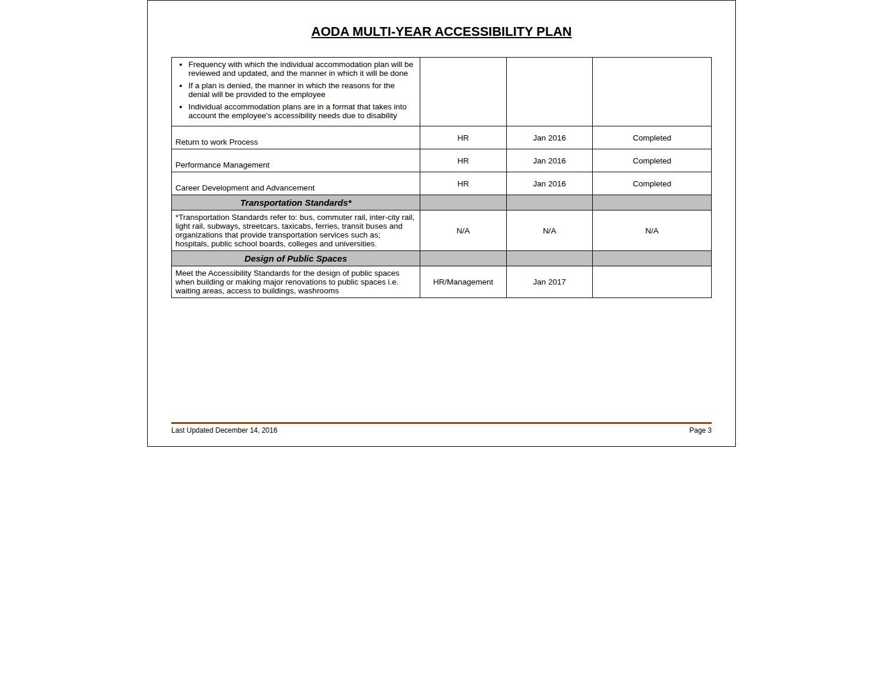AODA MULTI-YEAR ACCESSIBILITY PLAN
| Frequency with which the individual accommodation plan will be reviewed and updated, and the manner in which it will be done If a plan is denied, the manner in which the reasons for the denial will be provided to the employee Individual accommodation plans are in a format that takes into account the employee's accessibility needs due to disability | | | |
| Return to work Process | HR | Jan 2016 | Completed |
| Performance Management | HR | Jan 2016 | Completed |
| Career Development and Advancement | HR | Jan 2016 | Completed |
| Transportation Standards* | | | |
| *Transportation Standards refer to: bus, commuter rail, inter-city rail, light rail, subways, streetcars, taxicabs, ferries, transit buses and organizations that provide transportation services such as; hospitals, public school boards, colleges and universities. | N/A | N/A | N/A |
| Design of Public Spaces | | | |
| Meet the Accessibility Standards for the design of public spaces when building or making major renovations to public spaces i.e. waiting areas, access to buildings, washrooms | HR/Management | Jan 2017 | |
Last Updated December 14, 2016 Page 3